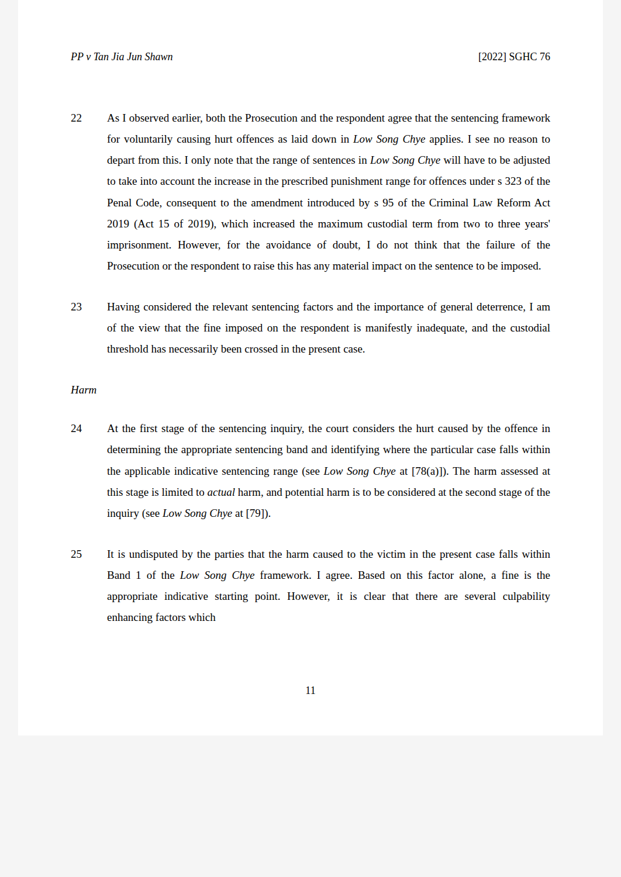PP v Tan Jia Jun Shawn [2022] SGHC 76
22
As I observed earlier, both the Prosecution and the respondent agree that the sentencing framework for voluntarily causing hurt offences as laid down in Low Song Chye applies. I see no reason to depart from this. I only note that the range of sentences in Low Song Chye will have to be adjusted to take into account the increase in the prescribed punishment range for offences under s 323 of the Penal Code, consequent to the amendment introduced by s 95 of the Criminal Law Reform Act 2019 (Act 15 of 2019), which increased the maximum custodial term from two to three years' imprisonment. However, for the avoidance of doubt, I do not think that the failure of the Prosecution or the respondent to raise this has any material impact on the sentence to be imposed.
23
Having considered the relevant sentencing factors and the importance of general deterrence, I am of the view that the fine imposed on the respondent is manifestly inadequate, and the custodial threshold has necessarily been crossed in the present case.
Harm
24
At the first stage of the sentencing inquiry, the court considers the hurt caused by the offence in determining the appropriate sentencing band and identifying where the particular case falls within the applicable indicative sentencing range (see Low Song Chye at [78(a)]). The harm assessed at this stage is limited to actual harm, and potential harm is to be considered at the second stage of the inquiry (see Low Song Chye at [79]).
25
It is undisputed by the parties that the harm caused to the victim in the present case falls within Band 1 of the Low Song Chye framework. I agree. Based on this factor alone, a fine is the appropriate indicative starting point. However, it is clear that there are several culpability enhancing factors which
11